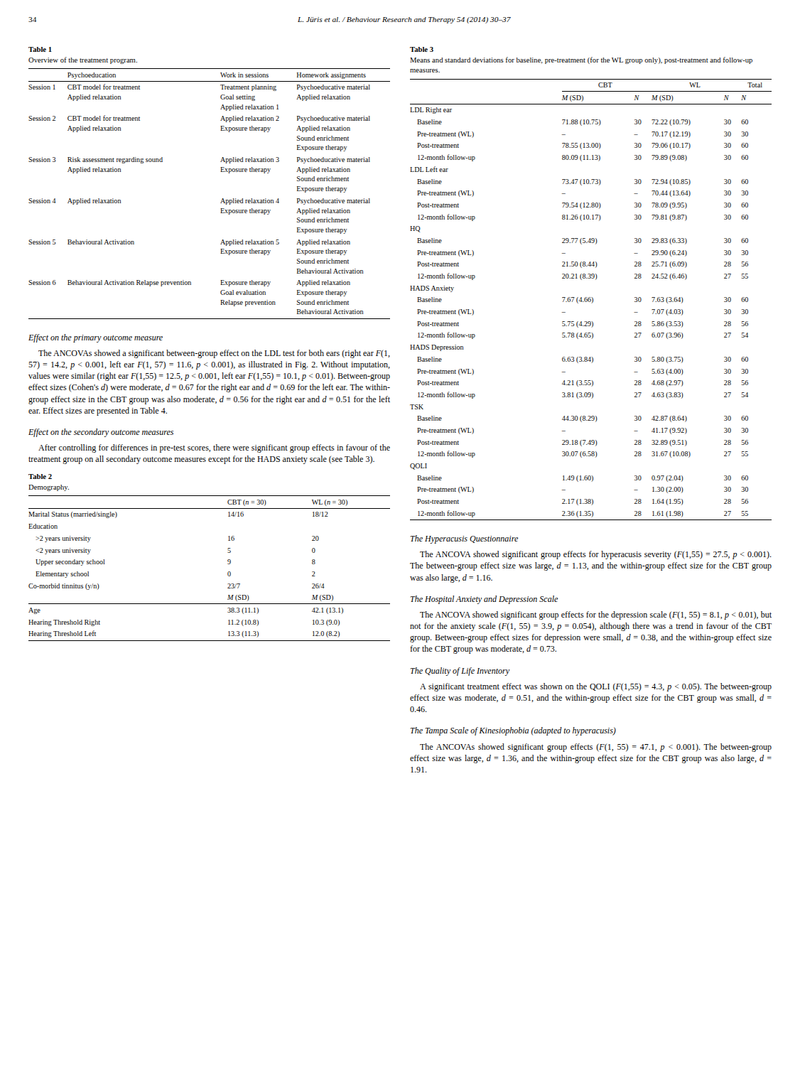34 L. Jüris et al. / Behaviour Research and Therapy 54 (2014) 30–37
Table 1 Overview of the treatment program.
| | Psychoeducation | Work in sessions | Homework assignments |
| --- | --- | --- | --- |
| Session 1 | CBT model for treatment Applied relaxation | Treatment planning Goal setting Applied relaxation 1 | Psychoeducative material Applied relaxation |
| Session 2 | CBT model for treatment Applied relaxation | Applied relaxation 2 Exposure therapy | Psychoeducative material Applied relaxation Sound enrichment Exposure therapy |
| Session 3 | Risk assessment regarding sound Applied relaxation | Applied relaxation 3 Exposure therapy | Psychoeducative material Applied relaxation Sound enrichment Exposure therapy |
| Session 4 | Applied relaxation | Applied relaxation 4 Exposure therapy | Psychoeducative material Applied relaxation Sound enrichment Exposure therapy |
| Session 5 | Behavioural Activation | Applied relaxation 5 Exposure therapy | Applied relaxation Exposure therapy Sound enrichment Behavioural Activation |
| Session 6 | Behavioural Activation Relapse prevention | Exposure therapy Goal evaluation Relapse prevention | Applied relaxation Exposure therapy Sound enrichment Behavioural Activation |
Effect on the primary outcome measure
The ANCOVAs showed a significant between-group effect on the LDL test for both ears (right ear F(1, 57) = 14.2, p < 0.001, left ear F(1, 57) = 11.6, p < 0.001), as illustrated in Fig. 2. Without imputation, values were similar (right ear F(1,55) = 12.5, p < 0.001, left ear F(1,55) = 10.1, p < 0.01). Between-group effect sizes (Cohen's d) were moderate, d = 0.67 for the right ear and d = 0.69 for the left ear. The within-group effect size in the CBT group was also moderate, d = 0.56 for the right ear and d = 0.51 for the left ear. Effect sizes are presented in Table 4.
Effect on the secondary outcome measures
After controlling for differences in pre-test scores, there were significant group effects in favour of the treatment group on all secondary outcome measures except for the HADS anxiety scale (see Table 3).
Table 2 Demography.
| | CBT ( n = 30) | WL ( n = 30) |
| --- | --- | --- |
| Marital Status (married/single) | 14/16 | 18/12 |
| Education | | |
| >2 years university | 16 | 20 |
| <2 years university | 5 | 0 |
| Upper secondary school | 9 | 8 |
| Elementary school | 0 | 2 |
| Co-morbid tinnitus (y/n) | 23/7 | 26/4 |
| | M (SD) | M (SD) |
| Age | 38.3 (11.1) | 42.1 (13.1) |
| Hearing Threshold Right | 11.2 (10.8) | 10.3 (9.0) |
| Hearing Threshold Left | 13.3 (11.3) | 12.0 (8.2) |
Table 3 Means and standard deviations for baseline, pre-treatment (for the WL group only), post-treatment and follow-up measures.
| | CBT | WL | Total |
| --- | --- | --- | --- |
| | M (SD) | N | M (SD) | N | N |
| LDL Right ear | | | | | |
| Baseline | 71.88 (10.75) | 30 | 72.22 (10.79) | 30 | 60 |
| Pre-treatment (WL) | – | – | 70.17 (12.19) | 30 | 30 |
| Post-treatment | 78.55 (13.00) | 30 | 79.06 (10.17) | 30 | 60 |
| 12-month follow-up | 80.09 (11.13) | 30 | 79.89 (9.08) | 30 | 60 |
| LDL Left ear | | | | | |
| Baseline | 73.47 (10.73) | 30 | 72.94 (10.85) | 30 | 60 |
| Pre-treatment (WL) | – | – | 70.44 (13.64) | 30 | 30 |
| Post-treatment | 79.54 (12.80) | 30 | 78.09 (9.95) | 30 | 60 |
| 12-month follow-up | 81.26 (10.17) | 30 | 79.81 (9.87) | 30 | 60 |
| HQ | | | | | |
| Baseline | 29.77 (5.49) | 30 | 29.83 (6.33) | 30 | 60 |
| Pre-treatment (WL) | – | – | 29.90 (6.24) | 30 | 30 |
| Post-treatment | 21.50 (8.44) | 28 | 25.71 (6.09) | 28 | 56 |
| 12-month follow-up | 20.21 (8.39) | 28 | 24.52 (6.46) | 27 | 55 |
| HADS Anxiety | | | | | |
| Baseline | 7.67 (4.66) | 30 | 7.63 (3.64) | 30 | 60 |
| Pre-treatment (WL) | – | – | 7.07 (4.03) | 30 | 30 |
| Post-treatment | 5.75 (4.29) | 28 | 5.86 (3.53) | 28 | 56 |
| 12-month follow-up | 5.78 (4.65) | 27 | 6.07 (3.96) | 27 | 54 |
| HADS Depression | | | | | |
| Baseline | 6.63 (3.84) | 30 | 5.80 (3.75) | 30 | 60 |
| Pre-treatment (WL) | – | – | 5.63 (4.00) | 30 | 30 |
| Post-treatment | 4.21 (3.55) | 28 | 4.68 (2.97) | 28 | 56 |
| 12-month follow-up | 3.81 (3.09) | 27 | 4.63 (3.83) | 27 | 54 |
| TSK | | | | | |
| Baseline | 44.30 (8.29) | 30 | 42.87 (8.64) | 30 | 60 |
| Pre-treatment (WL) | – | – | 41.17 (9.92) | 30 | 30 |
| Post-treatment | 29.18 (7.49) | 28 | 32.89 (9.51) | 28 | 56 |
| 12-month follow-up | 30.07 (6.58) | 28 | 31.67 (10.08) | 27 | 55 |
| QOLI | | | | | |
| Baseline | 1.49 (1.60) | 30 | 0.97 (2.04) | 30 | 60 |
| Pre-treatment (WL) | – | – | 1.30 (2.00) | 30 | 30 |
| Post-treatment | 2.17 (1.38) | 28 | 1.64 (1.95) | 28 | 56 |
| 12-month follow-up | 2.36 (1.35) | 28 | 1.61 (1.98) | 27 | 55 |
The Hyperacusis Questionnaire
The ANCOVA showed significant group effects for hyperacusis severity (F(1,55) = 27.5, p < 0.001). The between-group effect size was large, d = 1.13, and the within-group effect size for the CBT group was also large, d = 1.16.
The Hospital Anxiety and Depression Scale
The ANCOVA showed significant group effects for the depression scale (F(1, 55) = 8.1, p < 0.01), but not for the anxiety scale (F(1, 55) = 3.9, p = 0.054), although there was a trend in favour of the CBT group. Between-group effect sizes for depression were small, d = 0.38, and the within-group effect size for the CBT group was moderate, d = 0.73.
The Quality of Life Inventory
A significant treatment effect was shown on the QOLI (F(1,55) = 4.3, p < 0.05). The between-group effect size was moderate, d = 0.51, and the within-group effect size for the CBT group was small, d = 0.46.
The Tampa Scale of Kinesiophobia (adapted to hyperacusis)
The ANCOVAs showed significant group effects (F(1, 55) = 47.1, p < 0.001). The between-group effect size was large, d = 1.36, and the within-group effect size for the CBT group was also large, d = 1.91.